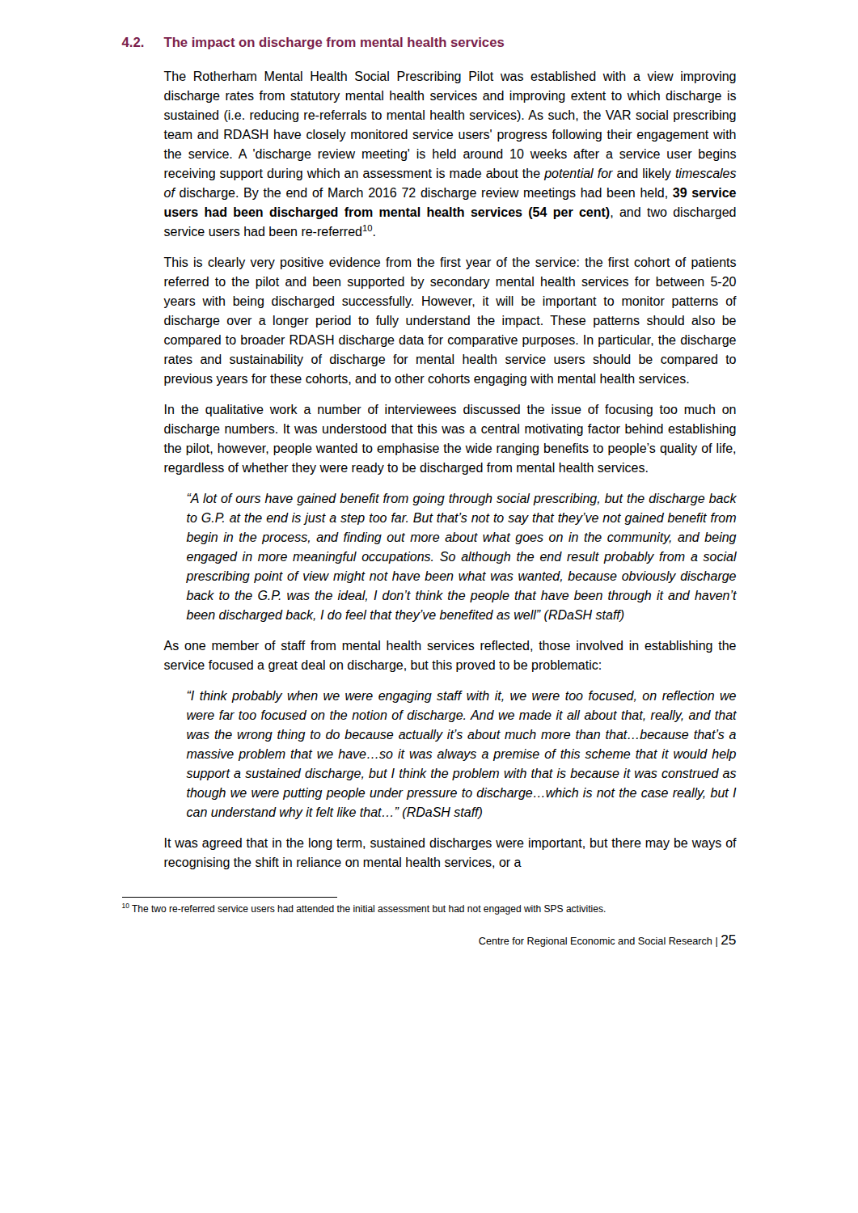4.2. The impact on discharge from mental health services
The Rotherham Mental Health Social Prescribing Pilot was established with a view improving discharge rates from statutory mental health services and improving extent to which discharge is sustained (i.e. reducing re-referrals to mental health services). As such, the VAR social prescribing team and RDASH have closely monitored service users' progress following their engagement with the service. A 'discharge review meeting' is held around 10 weeks after a service user begins receiving support during which an assessment is made about the potential for and likely timescales of discharge. By the end of March 2016 72 discharge review meetings had been held, 39 service users had been discharged from mental health services (54 per cent), and two discharged service users had been re-referred10.
This is clearly very positive evidence from the first year of the service: the first cohort of patients referred to the pilot and been supported by secondary mental health services for between 5-20 years with being discharged successfully. However, it will be important to monitor patterns of discharge over a longer period to fully understand the impact. These patterns should also be compared to broader RDASH discharge data for comparative purposes. In particular, the discharge rates and sustainability of discharge for mental health service users should be compared to previous years for these cohorts, and to other cohorts engaging with mental health services.
In the qualitative work a number of interviewees discussed the issue of focusing too much on discharge numbers. It was understood that this was a central motivating factor behind establishing the pilot, however, people wanted to emphasise the wide ranging benefits to people’s quality of life, regardless of whether they were ready to be discharged from mental health services.
“A lot of ours have gained benefit from going through social prescribing, but the discharge back to G.P. at the end is just a step too far. But that’s not to say that they’ve not gained benefit from begin in the process, and finding out more about what goes on in the community, and being engaged in more meaningful occupations. So although the end result probably from a social prescribing point of view might not have been what was wanted, because obviously discharge back to the G.P. was the ideal, I don’t think the people that have been through it and haven’t been discharged back, I do feel that they’ve benefited as well” (RDaSH staff)
As one member of staff from mental health services reflected, those involved in establishing the service focused a great deal on discharge, but this proved to be problematic:
“I think probably when we were engaging staff with it, we were too focused, on reflection we were far too focused on the notion of discharge. And we made it all about that, really, and that was the wrong thing to do because actually it’s about much more than that…because that’s a massive problem that we have…so it was always a premise of this scheme that it would help support a sustained discharge, but I think the problem with that is because it was construed as though we were putting people under pressure to discharge…which is not the case really, but I can understand why it felt like that…” (RDaSH staff)
It was agreed that in the long term, sustained discharges were important, but there may be ways of recognising the shift in reliance on mental health services, or a
10 The two re-referred service users had attended the initial assessment but had not engaged with SPS activities.
Centre for Regional Economic and Social Research | 25